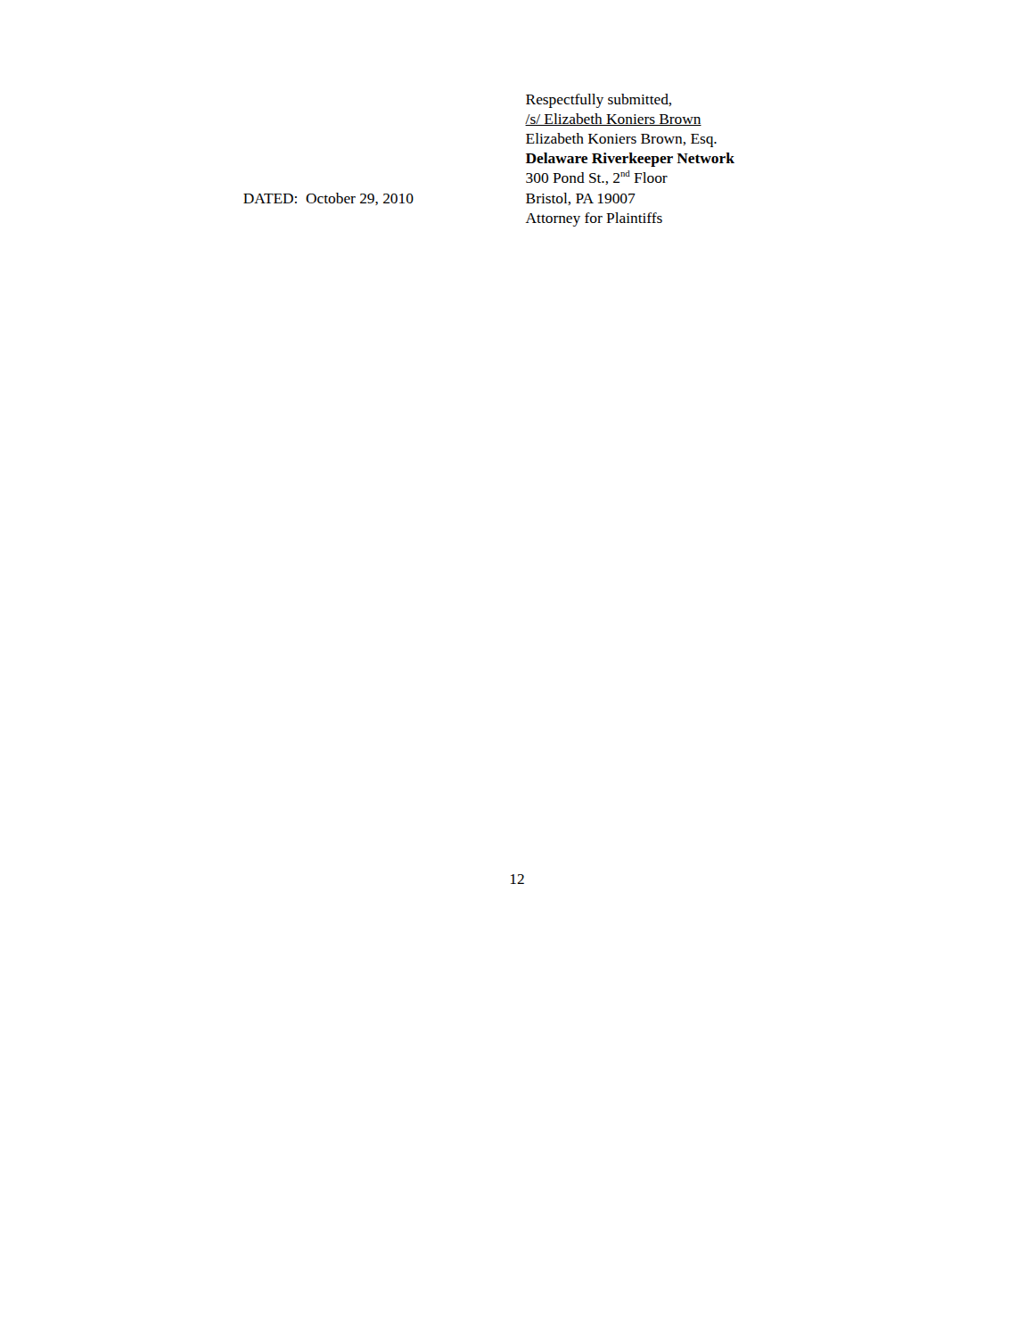Respectfully submitted, /s/ Elizabeth Koniers Brown Elizabeth Koniers Brown, Esq. Delaware Riverkeeper Network 300 Pond St., 2nd Floor Bristol, PA 19007 Attorney for Plaintiffs
DATED: October 29, 2010
12